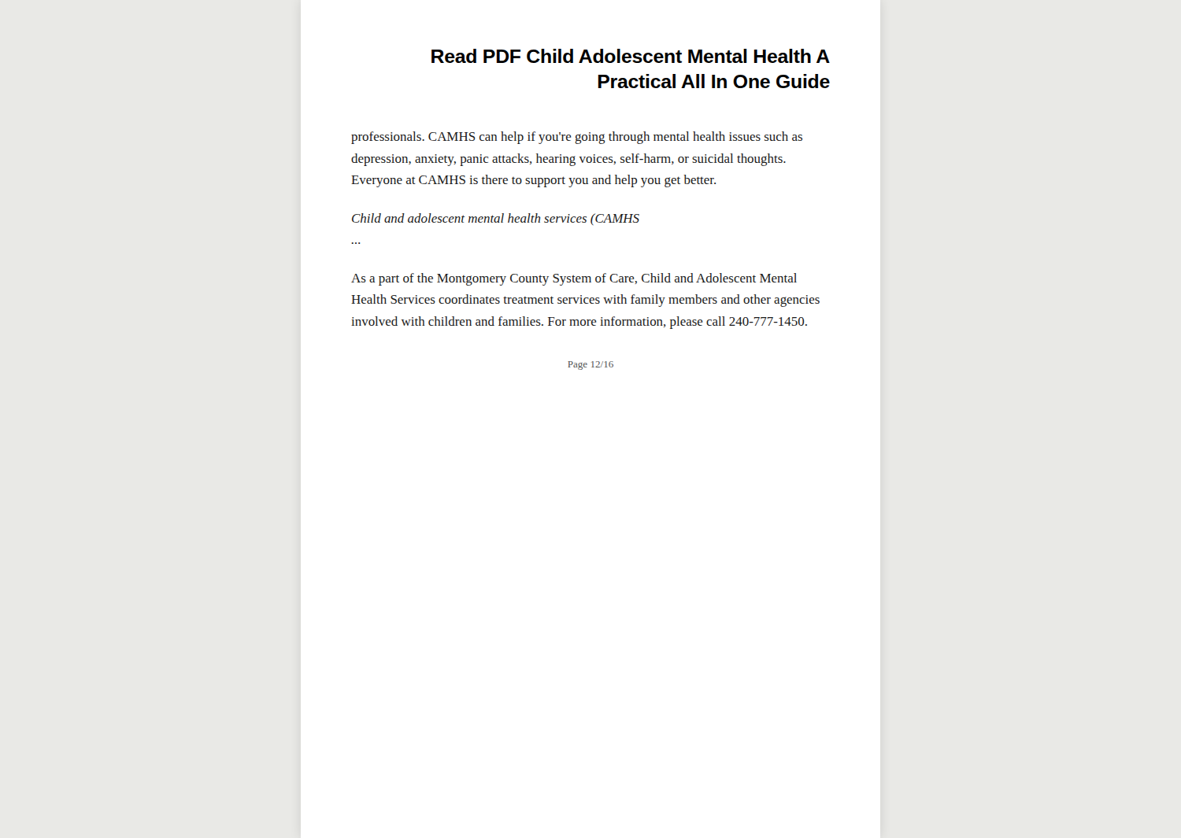Read PDF Child Adolescent Mental Health A Practical All In One Guide
professionals. CAMHS can help if you're going through mental health issues such as depression, anxiety, panic attacks, hearing voices, self-harm, or suicidal thoughts. Everyone at CAMHS is there to support you and help you get better.
Child and adolescent mental health services (CAMHS...
As a part of the Montgomery County System of Care, Child and Adolescent Mental Health Services coordinates treatment services with family members and other agencies involved with children and families. For more information, please call 240-777-1450.
Page 12/16